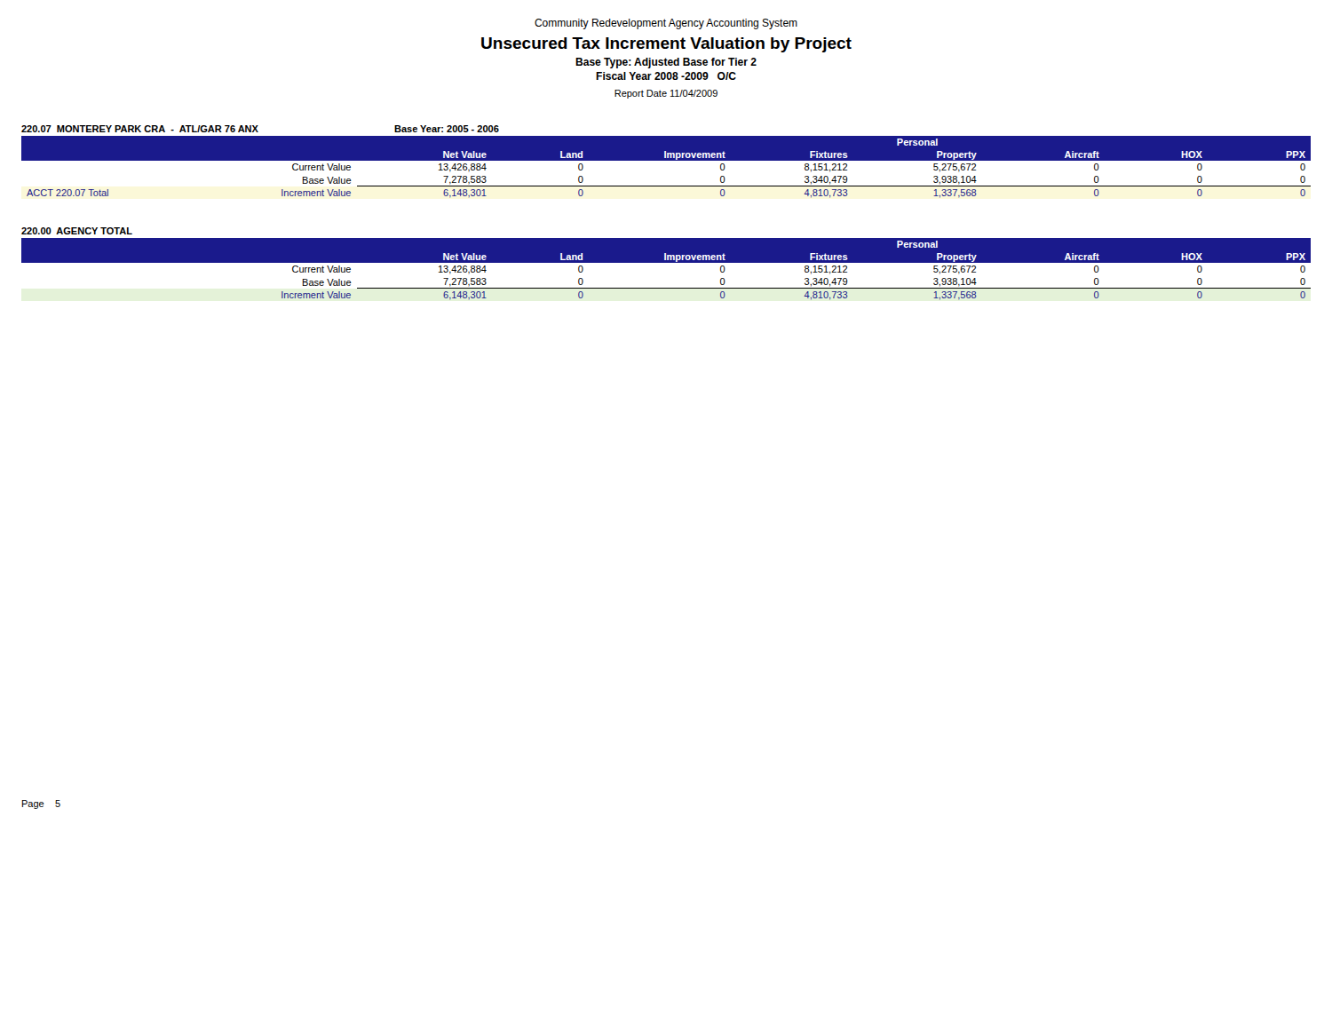Community Redevelopment Agency Accounting System
Unsecured Tax Increment Valuation by Project
Base Type: Adjusted Base for Tier 2
Fiscal Year 2008 -2009 O/C
Report Date 11/04/2009
220.07 MONTEREY PARK CRA - ATL/GAR 76 ANX Base Year: 2005 - 2006
| | | | | | | Personal | | | |
| --- | --- | --- | --- | --- | --- | --- | --- | --- | --- |
| | | Net Value | Land | Improvement | Fixtures | Property | Aircraft | HOX | PPX |
| | Current Value | 13,426,884 | 0 | 0 | 8,151,212 | 5,275,672 | 0 | 0 | 0 |
| | Base Value | 7,278,583 | 0 | 0 | 3,340,479 | 3,938,104 | 0 | 0 | 0 |
| ACCT 220.07 Total | Increment Value | 6,148,301 | 0 | 0 | 4,810,733 | 1,337,568 | 0 | 0 | 0 |
220.00 AGENCY TOTAL
| | | | | | | Personal | | | |
| --- | --- | --- | --- | --- | --- | --- | --- | --- | --- |
| | | Net Value | Land | Improvement | Fixtures | Property | Aircraft | HOX | PPX |
| | Current Value | 13,426,884 | 0 | 0 | 8,151,212 | 5,275,672 | 0 | 0 | 0 |
| | Base Value | 7,278,583 | 0 | 0 | 3,340,479 | 3,938,104 | 0 | 0 | 0 |
| | Increment Value | 6,148,301 | 0 | 0 | 4,810,733 | 1,337,568 | 0 | 0 | 0 |
Page 5